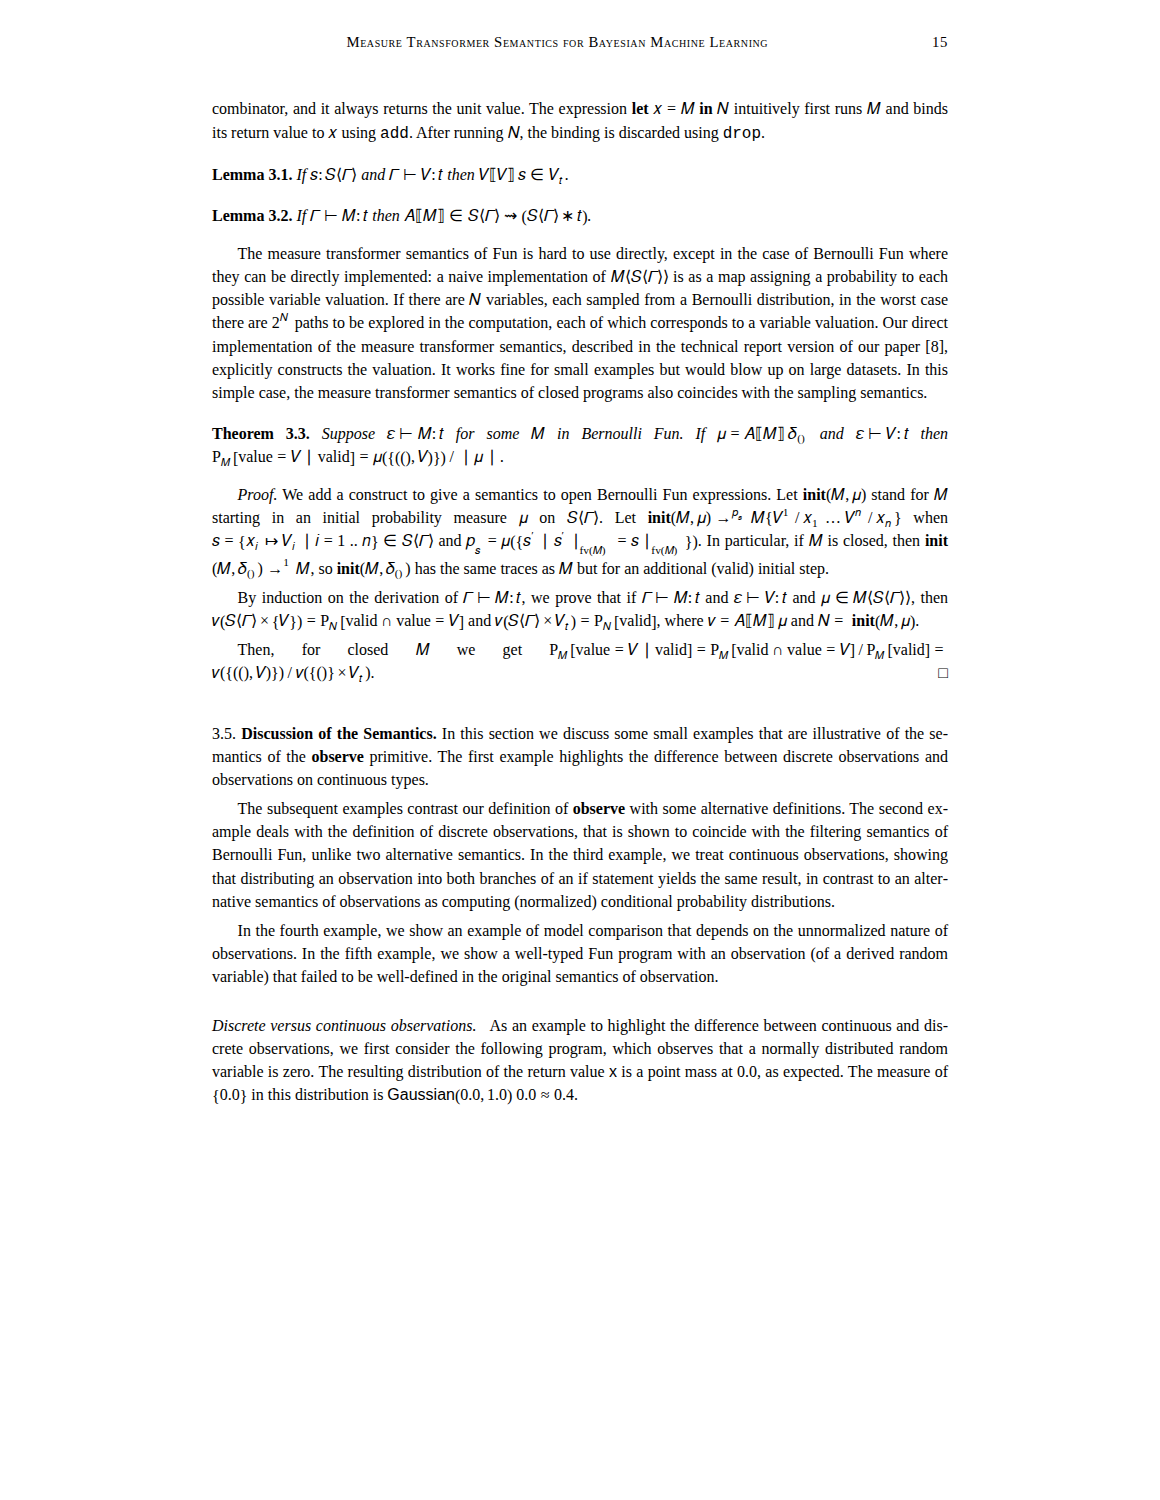Measure Transformer Semantics for Bayesian Machine Learning 15
combinator, and it always returns the unit value. The expression let x = M in N intuitively first runs M and binds its return value to x using add. After running N, the binding is discarded using drop.
Lemma 3.1. If s:S⟨Γ⟩ and Γ⊢V:t then V⟦V⟧s∈Vt.
Lemma 3.2. If Γ⊢M:t then A⟦M⟧∈S⟨Γ⟩⇝(S⟨Γ⟩∗t).
The measure transformer semantics of Fun is hard to use directly, except in the case of Bernoulli Fun where they can be directly implemented: a naive implementation of M⟨S⟨Γ⟩⟩ is as a map assigning a probability to each possible variable valuation. If there are N variables, each sampled from a Bernoulli distribution, in the worst case there are 2N paths to be explored in the computation, each of which corresponds to a variable valuation. Our direct implementation of the measure transformer semantics, described in the technical report version of our paper [8], explicitly constructs the valuation. It works fine for small examples but would blow up on large datasets. In this simple case, the measure transformer semantics of closed programs also coincides with the sampling semantics.
Theorem 3.3. Suppose ε⊢M:t for some M in Bernoulli Fun. If μ=A⟦M⟧δ() and ε⊢V:t then PM[value=V∣valid]=μ({((),V)})/∣μ∣.
Proof. We add a construct to give a semantics to open Bernoulli Fun expressions. Let init(M,μ) stand for M starting in an initial probability measure μ on S⟨Γ⟩. Let init(M,μ)→psM{V1/x1…Vn/xn} when s={xi↦Vi∣i=1..n}∈S⟨Γ⟩ and ps=μ({s′∣s′∣fv(M)=s∣fv(M)}). In particular, if M is closed, then init(M,δ())→1M, so init(M,δ()) has the same traces as M but for an additional (valid) initial step.
By induction on the derivation of Γ⊢M:t, we prove that if Γ⊢M:t and ε⊢V:t and μ∈M⟨S⟨Γ⟩⟩, then ν(S⟨Γ⟩×{V})=PN[valid∩value=V] and ν(S⟨Γ⟩×Vt)=PN[valid], where ν=A⟦M⟧μ and N= init(M,μ).
Then, for closed M we get PM[value=V∣valid]=PM[valid∩value=V]/PM[valid]= ν({((),V)})/ν({()}×Vt). □
3.5. Discussion of the Semantics. In this section we discuss some small examples that are illustrative of the semantics of the observe primitive. The first example highlights the difference between discrete observations and observations on continuous types.
The subsequent examples contrast our definition of observe with some alternative definitions. The second example deals with the definition of discrete observations, that is shown to coincide with the filtering semantics of Bernoulli Fun, unlike two alternative semantics. In the third example, we treat continuous observations, showing that distributing an observation into both branches of an if statement yields the same result, in contrast to an alternative semantics of observations as computing (normalized) conditional probability distributions.
In the fourth example, we show an example of model comparison that depends on the unnormalized nature of observations. In the fifth example, we show a well-typed Fun program with an observation (of a derived random variable) that failed to be well-defined in the original semantics of observation.
Discrete versus continuous observations. As an example to highlight the difference between continuous and discrete observations, we first consider the following program, which observes that a normally distributed random variable is zero. The resulting distribution of the return value x is a point mass at 0.0, as expected. The measure of {0.0} in this distribution is Gaussian(0.0,1.0) 0.0≈0.4.